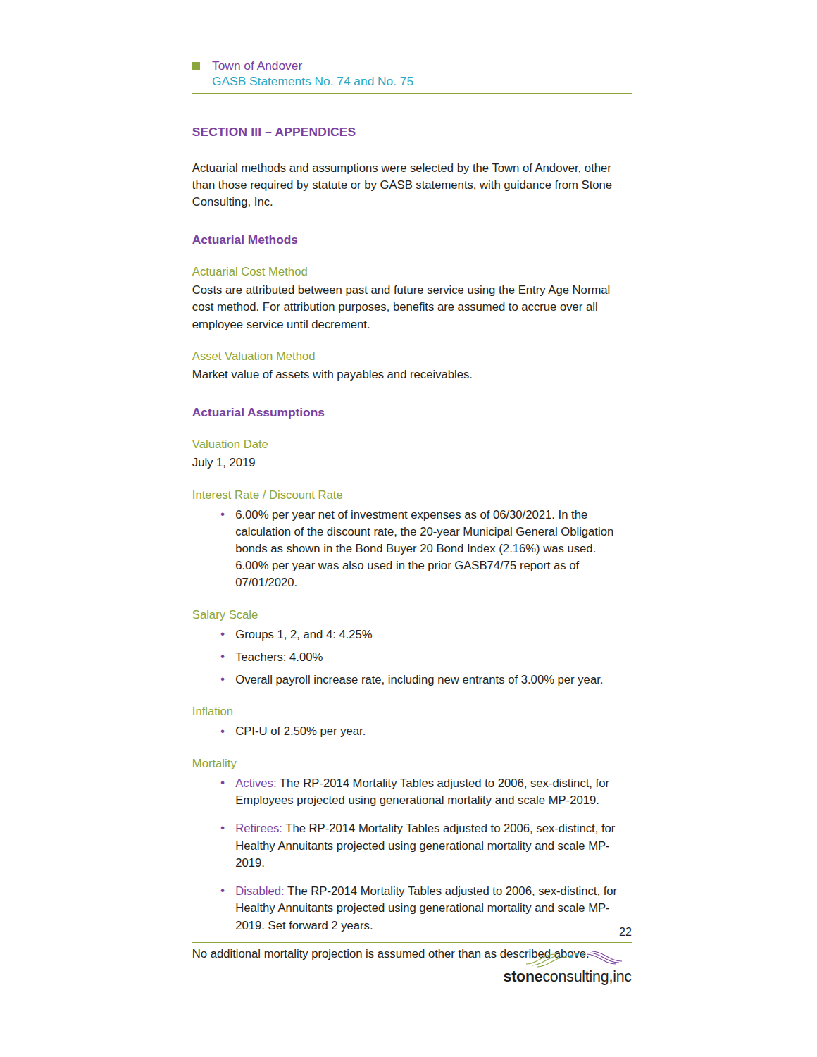Town of Andover
GASB Statements No. 74 and No. 75
SECTION III – APPENDICES
Actuarial methods and assumptions were selected by the Town of Andover, other than those required by statute or by GASB statements, with guidance from Stone Consulting, Inc.
Actuarial Methods
Actuarial Cost Method
Costs are attributed between past and future service using the Entry Age Normal cost method. For attribution purposes, benefits are assumed to accrue over all employee service until decrement.
Asset Valuation Method
Market value of assets with payables and receivables.
Actuarial Assumptions
Valuation Date
July 1, 2019
Interest Rate / Discount Rate
6.00% per year net of investment expenses as of 06/30/2021. In the calculation of the discount rate, the 20-year Municipal General Obligation bonds as shown in the Bond Buyer 20 Bond Index (2.16%) was used. 6.00% per year was also used in the prior GASB74/75 report as of 07/01/2020.
Salary Scale
Groups 1, 2, and 4: 4.25%
Teachers: 4.00%
Overall payroll increase rate, including new entrants of 3.00% per year.
Inflation
CPI-U of 2.50% per year.
Mortality
Actives: The RP-2014 Mortality Tables adjusted to 2006, sex-distinct, for Employees projected using generational mortality and scale MP-2019.
Retirees: The RP-2014 Mortality Tables adjusted to 2006, sex-distinct, for Healthy Annuitants projected using generational mortality and scale MP-2019.
Disabled: The RP-2014 Mortality Tables adjusted to 2006, sex-distinct, for Healthy Annuitants projected using generational mortality and scale MP-2019. Set forward 2 years.
No additional mortality projection is assumed other than as described above.
22
stoneconsulting,inc